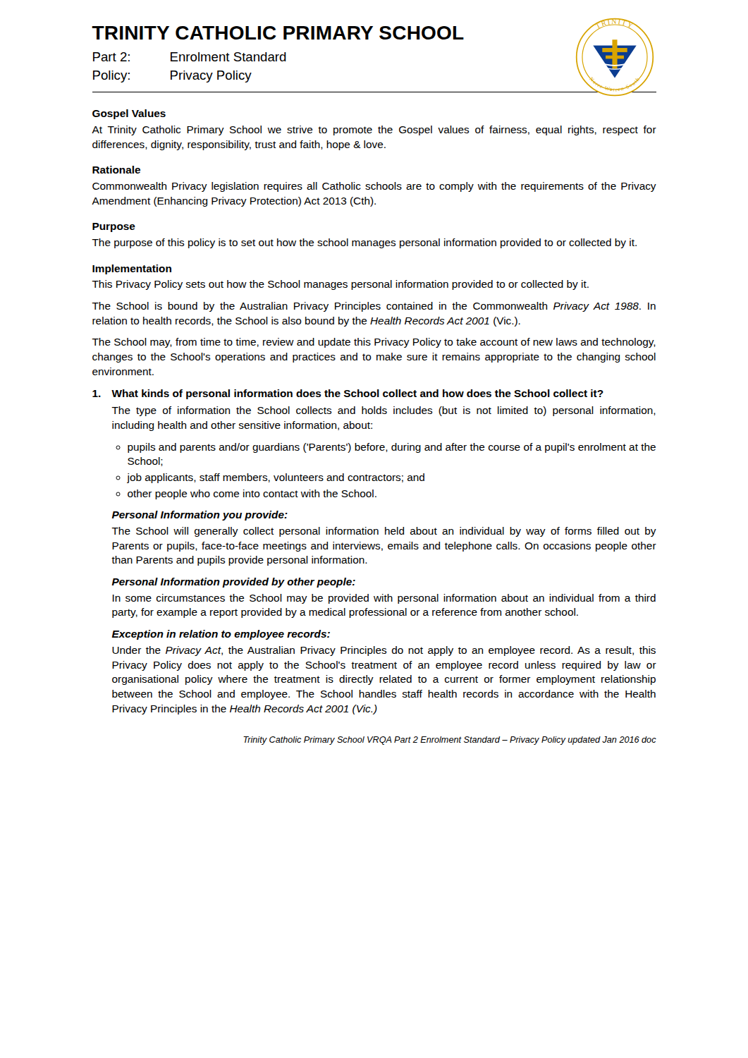TRINITY Narre Warren South
TRINITY CATHOLIC PRIMARY SCHOOL
| Part 2: | Enrolment Standard |
| Policy: | Privacy Policy |
Gospel Values
At Trinity Catholic Primary School we strive to promote the Gospel values of fairness, equal rights, respect for differences, dignity, responsibility, trust and faith, hope & love.
Rationale
Commonwealth Privacy legislation requires all Catholic schools are to comply with the requirements of the Privacy Amendment (Enhancing Privacy Protection) Act 2013 (Cth).
Purpose
The purpose of this policy is to set out how the school manages personal information provided to or collected by it.
Implementation
This Privacy Policy sets out how the School manages personal information provided to or collected by it.
The School is bound by the Australian Privacy Principles contained in the Commonwealth Privacy Act 1988. In relation to health records, the School is also bound by the Health Records Act 2001 (Vic.).
The School may, from time to time, review and update this Privacy Policy to take account of new laws and technology, changes to the School's operations and practices and to make sure it remains appropriate to the changing school environment.
What kinds of personal information does the School collect and how does the School collect it?
The type of information the School collects and holds includes (but is not limited to) personal information, including health and other sensitive information, about:
pupils and parents and/or guardians ('Parents') before, during and after the course of a pupil's enrolment at the School;
job applicants, staff members, volunteers and contractors; and
other people who come into contact with the School.
Personal Information you provide:
The School will generally collect personal information held about an individual by way of forms filled out by Parents or pupils, face-to-face meetings and interviews, emails and telephone calls. On occasions people other than Parents and pupils provide personal information.
Personal Information provided by other people:
In some circumstances the School may be provided with personal information about an individual from a third party, for example a report provided by a medical professional or a reference from another school.
Exception in relation to employee records:
Under the Privacy Act, the Australian Privacy Principles do not apply to an employee record. As a result, this Privacy Policy does not apply to the School's treatment of an employee record unless required by law or organisational policy where the treatment is directly related to a current or former employment relationship between the School and employee. The School handles staff health records in accordance with the Health Privacy Principles in the Health Records Act 2001 (Vic.)
Trinity Catholic Primary School VRQA Part 2 Enrolment Standard – Privacy Policy updated Jan 2016 doc